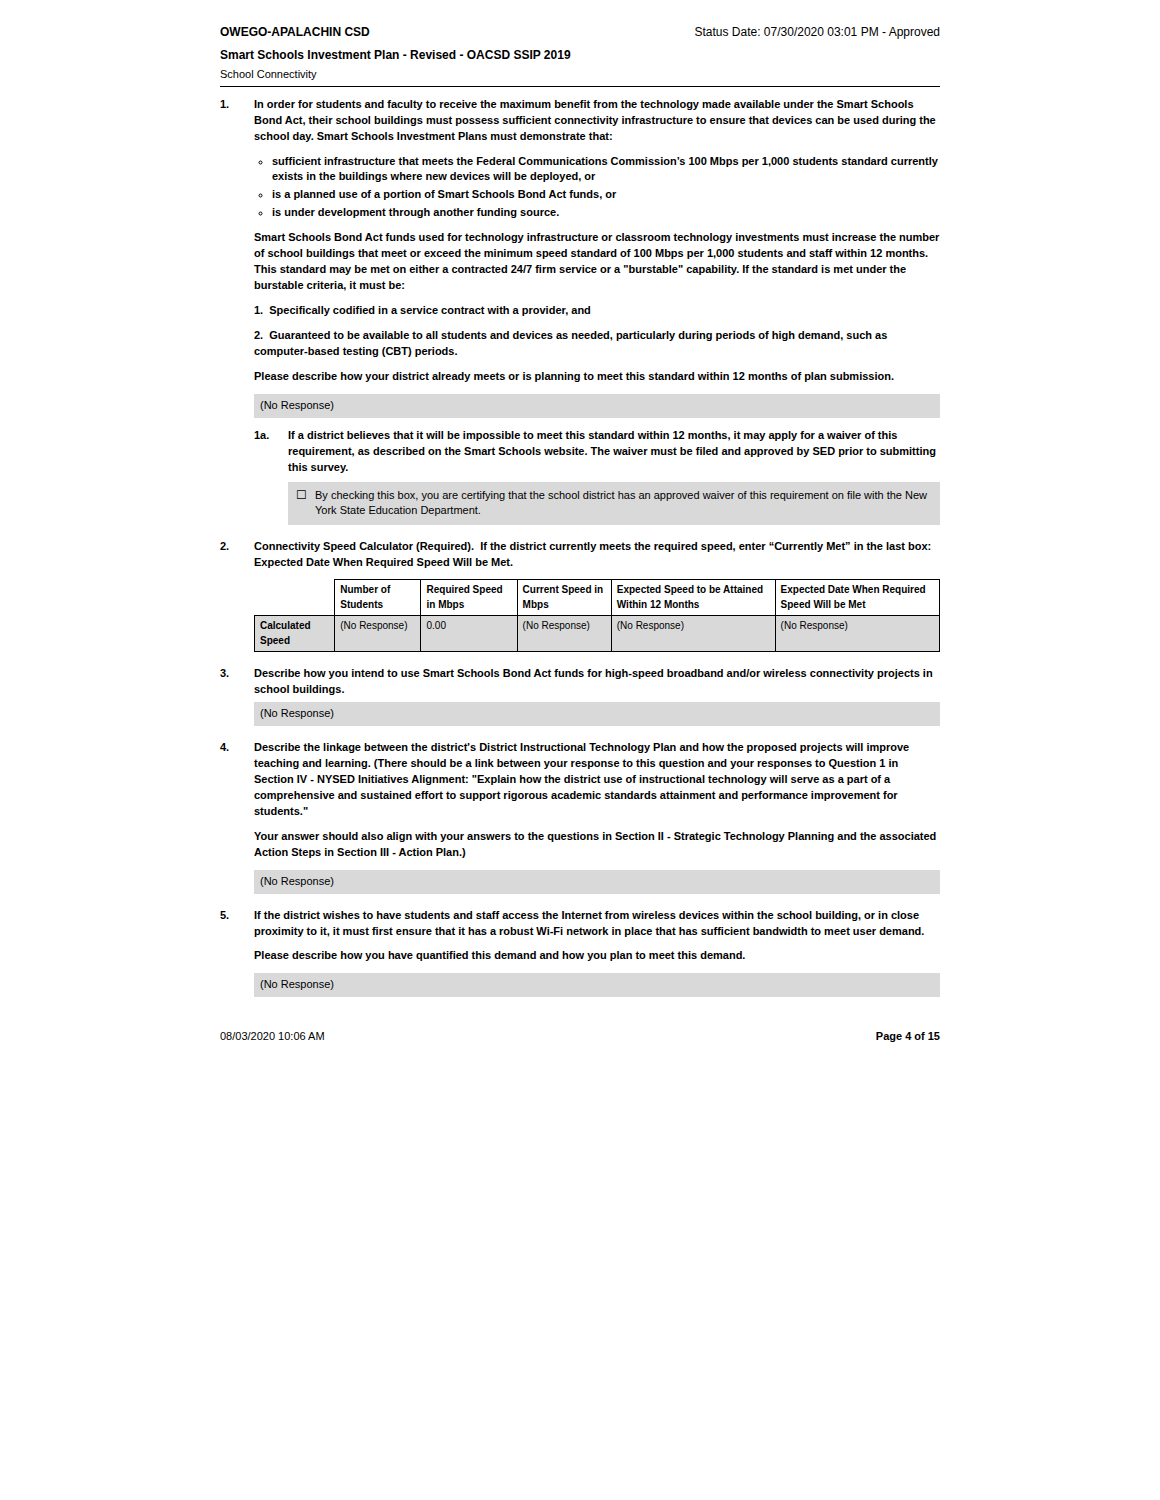OWEGO-APALACHIN CSD
Status Date: 07/30/2020 03:01 PM - Approved
Smart Schools Investment Plan - Revised - OACSD SSIP 2019
School Connectivity
1.
In order for students and faculty to receive the maximum benefit from the technology made available under the Smart Schools Bond Act, their school buildings must possess sufficient connectivity infrastructure to ensure that devices can be used during the school day. Smart Schools Investment Plans must demonstrate that:
sufficient infrastructure that meets the Federal Communications Commission’s 100 Mbps per 1,000 students standard currently exists in the buildings where new devices will be deployed, or
is a planned use of a portion of Smart Schools Bond Act funds, or
is under development through another funding source.
Smart Schools Bond Act funds used for technology infrastructure or classroom technology investments must increase the number of school buildings that meet or exceed the minimum speed standard of 100 Mbps per 1,000 students and staff within 12 months. This standard may be met on either a contracted 24/7 firm service or a "burstable" capability. If the standard is met under the burstable criteria, it must be:
1. Specifically codified in a service contract with a provider, and
2. Guaranteed to be available to all students and devices as needed, particularly during periods of high demand, such as computer-based testing (CBT) periods.
Please describe how your district already meets or is planning to meet this standard within 12 months of plan submission.
(No Response)
1a.
If a district believes that it will be impossible to meet this standard within 12 months, it may apply for a waiver of this requirement, as described on the Smart Schools website. The waiver must be filed and approved by SED prior to submitting this survey.
☐ By checking this box, you are certifying that the school district has an approved waiver of this requirement on file with the New York State Education Department.
2.
Connectivity Speed Calculator (Required). If the district currently meets the required speed, enter “Currently Met” in the last box: Expected Date When Required Speed Will be Met.
| | Number of Students | Required Speed in Mbps | Current Speed in Mbps | Expected Speed to be Attained Within 12 Months | Expected Date When Required Speed Will be Met |
| --- | --- | --- | --- | --- | --- |
| Calculated Speed | (No Response) | 0.00 | (No Response) | (No Response) | (No Response) |
3.
Describe how you intend to use Smart Schools Bond Act funds for high-speed broadband and/or wireless connectivity projects in school buildings.
(No Response)
4.
Describe the linkage between the district's District Instructional Technology Plan and how the proposed projects will improve teaching and learning. (There should be a link between your response to this question and your responses to Question 1 in Section IV - NYSED Initiatives Alignment: "Explain how the district use of instructional technology will serve as a part of a comprehensive and sustained effort to support rigorous academic standards attainment and performance improvement for students."
Your answer should also align with your answers to the questions in Section II - Strategic Technology Planning and the associated Action Steps in Section III - Action Plan.)
(No Response)
5.
If the district wishes to have students and staff access the Internet from wireless devices within the school building, or in close proximity to it, it must first ensure that it has a robust Wi-Fi network in place that has sufficient bandwidth to meet user demand.
Please describe how you have quantified this demand and how you plan to meet this demand.
(No Response)
08/03/2020 10:06 AM
Page 4 of 15